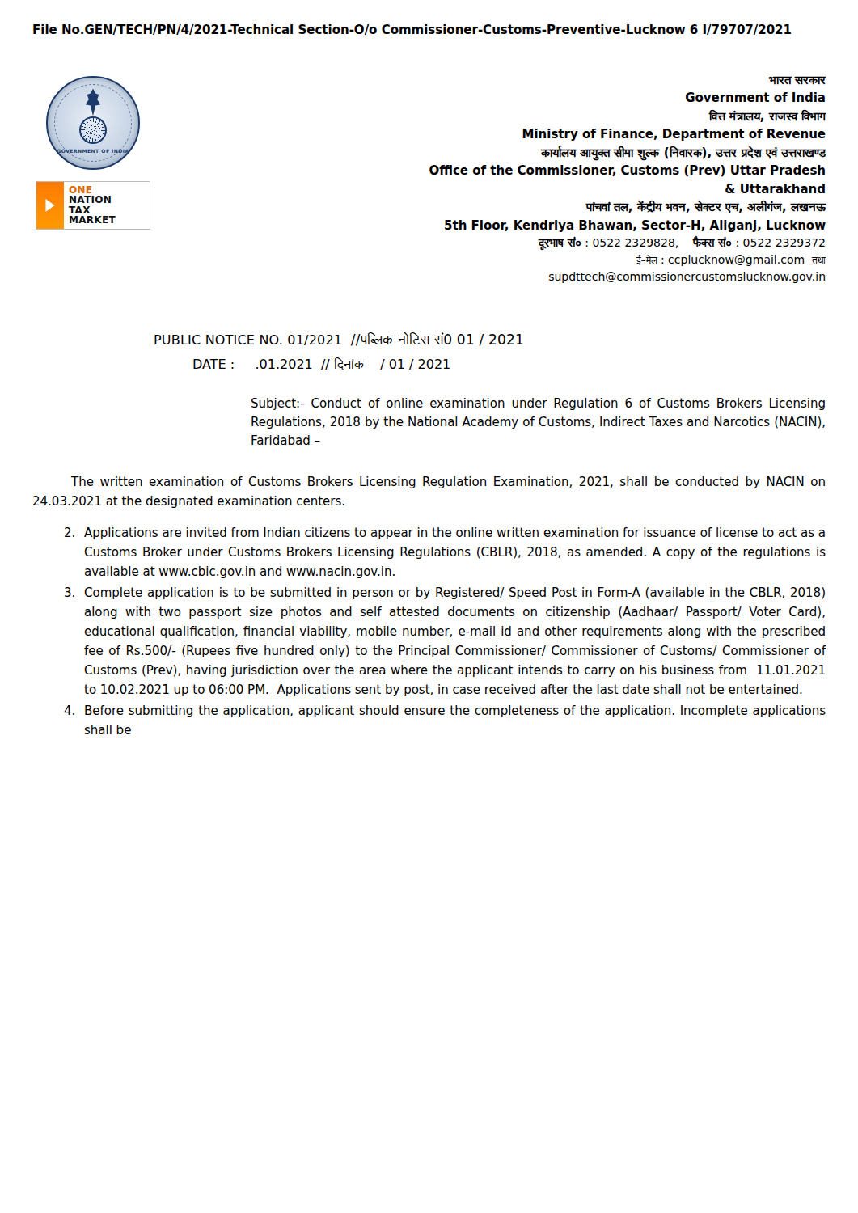File No.GEN/TECH/PN/4/2021-Technical Section-O/o Commissioner-Customs-Preventive-Lucknow 6 I/79707/2021
GOVERNMENT OF INDIA
ONE NATION TAX MARKET
भारत सरकार
Government of India
वित्त मंत्रालय, राजस्व विभाग
Ministry of Finance, Department of Revenue
कार्यालय आयुक्त सीमा शुल्क (निवारक), उत्तर प्रदेश एवं उत्तराखण्ड
Office of the Commissioner, Customs (Prev) Uttar Pradesh
& Uttarakhand
पांचवां तल, केंद्रीय भवन, सेक्टर एच, अलीगंज, लखनऊ
5th Floor, Kendriya Bhawan, Sector-H, Aliganj, Lucknow
दूरभाष सं० : 0522 2329828, फैक्स सं० : 0522 2329372
ई–मेल : ccplucknow@gmail.com तथा
supdttech@commissionercustomslucknow.gov.in
PUBLIC NOTICE NO. 01/2021 //पब्लिक नोटिस सं0 01 / 2021
DATE : .01.2021 // दिनांक / 01 / 2021
Subject:- Conduct of online examination under Regulation 6 of Customs Brokers Licensing Regulations, 2018 by the National Academy of Customs, Indirect Taxes and Narcotics (NACIN), Faridabad –
The written examination of Customs Brokers Licensing Regulation Examination, 2021, shall be conducted by NACIN on 24.03.2021 at the designated examination centers.
Applications are invited from Indian citizens to appear in the online written examination for issuance of license to act as a Customs Broker under Customs Brokers Licensing Regulations (CBLR), 2018, as amended. A copy of the regulations is available at www.cbic.gov.in and www.nacin.gov.in.
Complete application is to be submitted in person or by Registered/ Speed Post in Form-A (available in the CBLR, 2018) along with two passport size photos and self attested documents on citizenship (Aadhaar/ Passport/ Voter Card), educational qualification, financial viability, mobile number, e-mail id and other requirements along with the prescribed fee of Rs.500/- (Rupees five hundred only) to the Principal Commissioner/ Commissioner of Customs/ Commissioner of Customs (Prev), having jurisdiction over the area where the applicant intends to carry on his business from 11.01.2021 to 10.02.2021 up to 06:00 PM. Applications sent by post, in case received after the last date shall not be entertained.
Before submitting the application, applicant should ensure the completeness of the application. Incomplete applications shall be